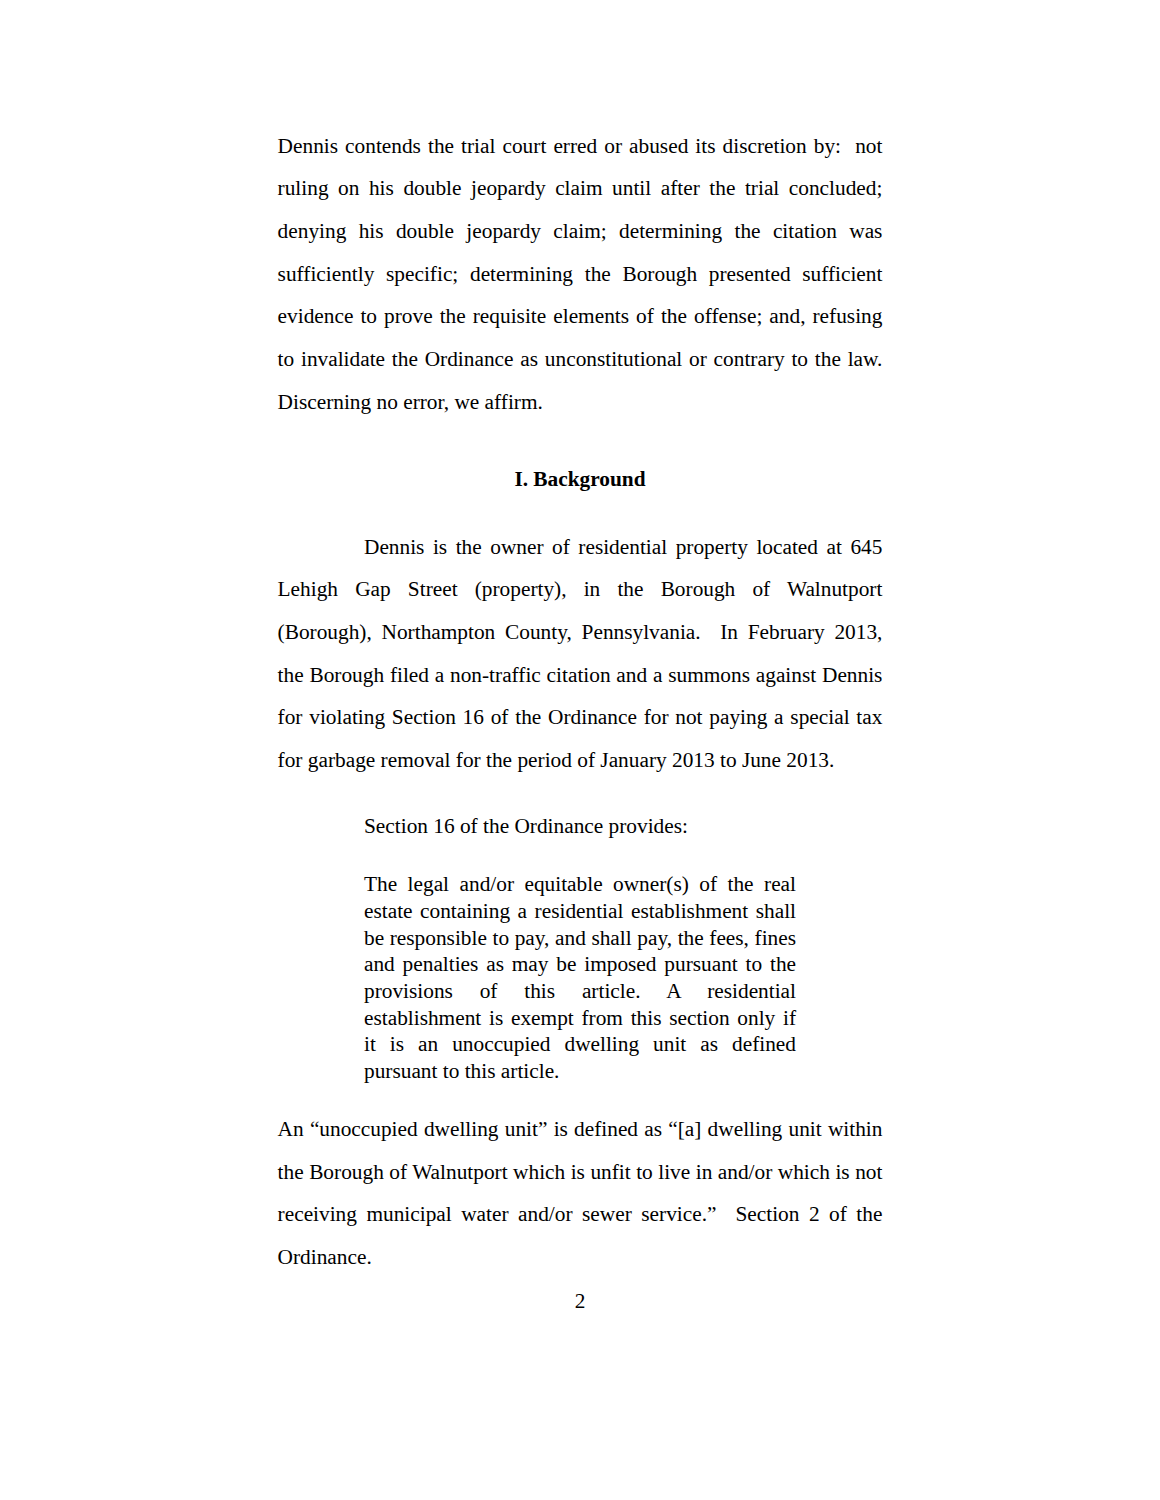Dennis contends the trial court erred or abused its discretion by: not ruling on his double jeopardy claim until after the trial concluded; denying his double jeopardy claim; determining the citation was sufficiently specific; determining the Borough presented sufficient evidence to prove the requisite elements of the offense; and, refusing to invalidate the Ordinance as unconstitutional or contrary to the law. Discerning no error, we affirm.
I. Background
Dennis is the owner of residential property located at 645 Lehigh Gap Street (property), in the Borough of Walnutport (Borough), Northampton County, Pennsylvania. In February 2013, the Borough filed a non-traffic citation and a summons against Dennis for violating Section 16 of the Ordinance for not paying a special tax for garbage removal for the period of January 2013 to June 2013.
Section 16 of the Ordinance provides:
The legal and/or equitable owner(s) of the real estate containing a residential establishment shall be responsible to pay, and shall pay, the fees, fines and penalties as may be imposed pursuant to the provisions of this article. A residential establishment is exempt from this section only if it is an unoccupied dwelling unit as defined pursuant to this article.
An “unoccupied dwelling unit” is defined as “[a] dwelling unit within the Borough of Walnutport which is unfit to live in and/or which is not receiving municipal water and/or sewer service.” Section 2 of the Ordinance.
2